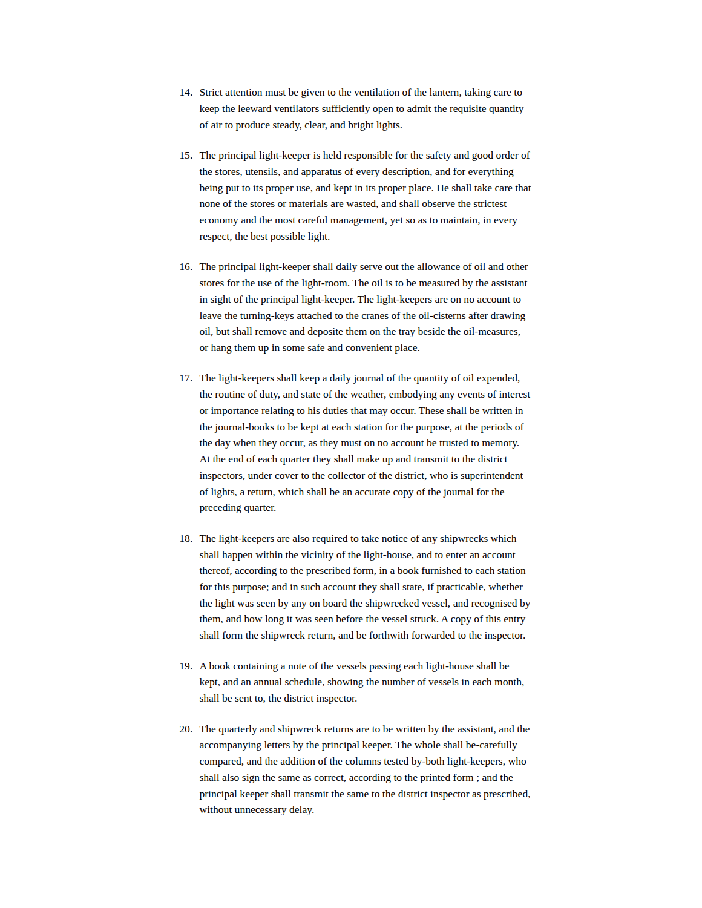Strict attention must be given to the ventilation of the lantern, taking care to keep the leeward ventilators sufficiently open to admit the requisite quantity of air to produce steady, clear, and bright lights.
The principal light-keeper is held responsible for the safety and good order of the stores, utensils, and apparatus of every description, and for everything being put to its proper use, and kept in its proper place. He shall take care that none of the stores or materials are wasted, and shall observe the strictest economy and the most careful management, yet so as to maintain, in every respect, the best possible light.
The principal light-keeper shall daily serve out the allowance of oil and other stores for the use of the light-room. The oil is to be measured by the assistant in sight of the principal light-keeper. The light-keepers are on no account to leave the turning-keys attached to the cranes of the oil-cisterns after drawing oil, but shall remove and deposite them on the tray beside the oil-measures, or hang them up in some safe and convenient place.
The light-keepers shall keep a daily journal of the quantity of oil expended, the routine of duty, and state of the weather, embodying any events of interest or importance relating to his duties that may occur. These shall be written in the journal-books to be kept at each station for the purpose, at the periods of the day when they occur, as they must on no account be trusted to memory. At the end of each quarter they shall make up and transmit to the district inspectors, under cover to the collector of the district, who is superintendent of lights, a return, which shall be an accurate copy of the journal for the preceding quarter.
The light-keepers are also required to take notice of any shipwrecks which shall happen within the vicinity of the light-house, and to enter an account thereof, according to the prescribed form, in a book furnished to each station for this purpose; and in such account they shall state, if practicable, whether the light was seen by any on board the shipwrecked vessel, and recognised by them, and how long it was seen before the vessel struck. A copy of this entry shall form the shipwreck return, and be forthwith forwarded to the inspector.
A book containing a note of the vessels passing each light-house shall be kept, and an annual schedule, showing the number of vessels in each month, shall be sent to, the district inspector.
The quarterly and shipwreck returns are to be written by the assistant, and the accompanying letters by the principal keeper. The whole shall be-carefully compared, and the addition of the columns tested by-both light-keepers, who shall also sign the same as correct, according to the printed form ; and the principal keeper shall transmit the same to the district inspector as prescribed, without unnecessary delay.